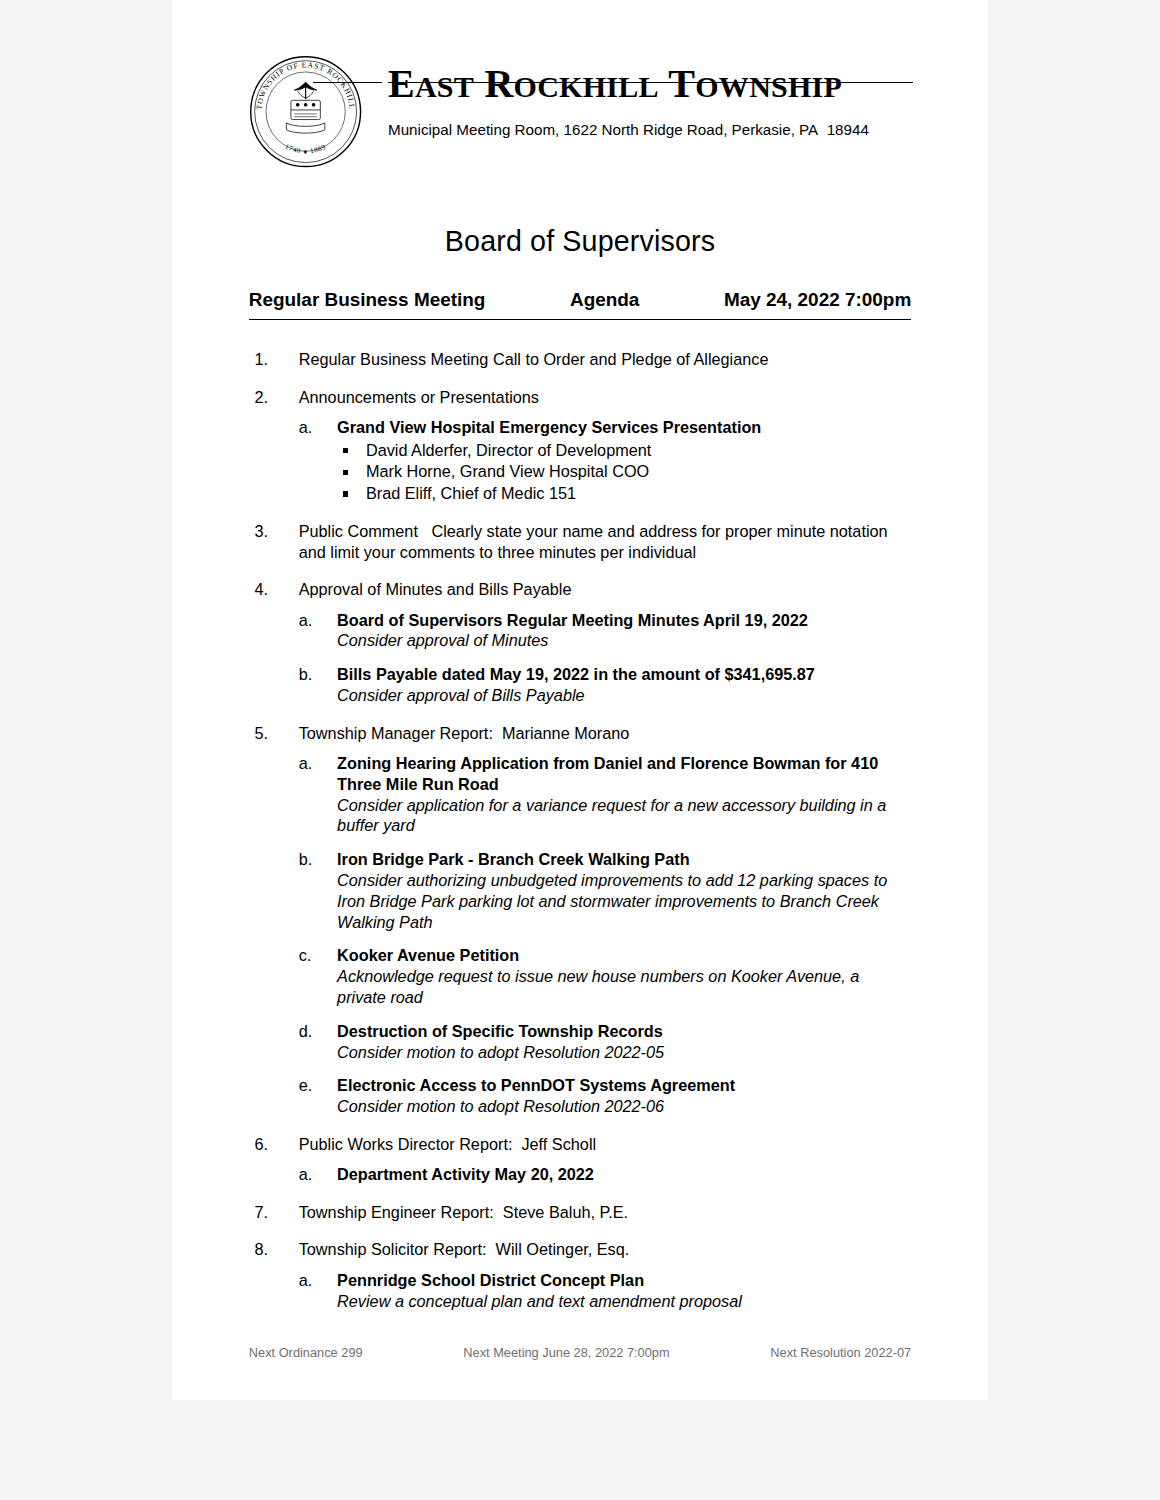TOWNSHIP OF EAST ROCKHILL 1740 ♦ 1889
EAST ROCKHILL TOWNSHIP
Municipal Meeting Room, 1622 North Ridge Road, Perkasie, PA 18944
Board of Supervisors
Regular Business Meeting Agenda May 24, 2022 7:00pm
Regular Business Meeting Call to Order and Pledge of Allegiance
Announcements or Presentations
Grand View Hospital Emergency Services Presentation
David Alderfer, Director of Development
Mark Horne, Grand View Hospital COO
Brad Eliff, Chief of Medic 151
Public Comment Clearly state your name and address for proper minute notation and limit your comments to three minutes per individual
Approval of Minutes and Bills Payable
Board of Supervisors Regular Meeting Minutes April 19, 2022 Consider approval of Minutes
Bills Payable dated May 19, 2022 in the amount of $341,695.87 Consider approval of Bills Payable
Township Manager Report: Marianne Morano
Zoning Hearing Application from Daniel and Florence Bowman for 410 Three Mile Run Road Consider application for a variance request for a new accessory building in a buffer yard
Iron Bridge Park - Branch Creek Walking Path Consider authorizing unbudgeted improvements to add 12 parking spaces to Iron Bridge Park parking lot and stormwater improvements to Branch Creek Walking Path
Kooker Avenue Petition Acknowledge request to issue new house numbers on Kooker Avenue, a private road
Destruction of Specific Township Records Consider motion to adopt Resolution 2022-05
Electronic Access to PennDOT Systems Agreement Consider motion to adopt Resolution 2022-06
Public Works Director Report: Jeff Scholl
Department Activity May 20, 2022
Township Engineer Report: Steve Baluh, P.E.
Township Solicitor Report: Will Oetinger, Esq.
Pennridge School District Concept Plan Review a conceptual plan and text amendment proposal
Next Ordinance 299 Next Meeting June 28, 2022 7:00pm Next Resolution 2022-07